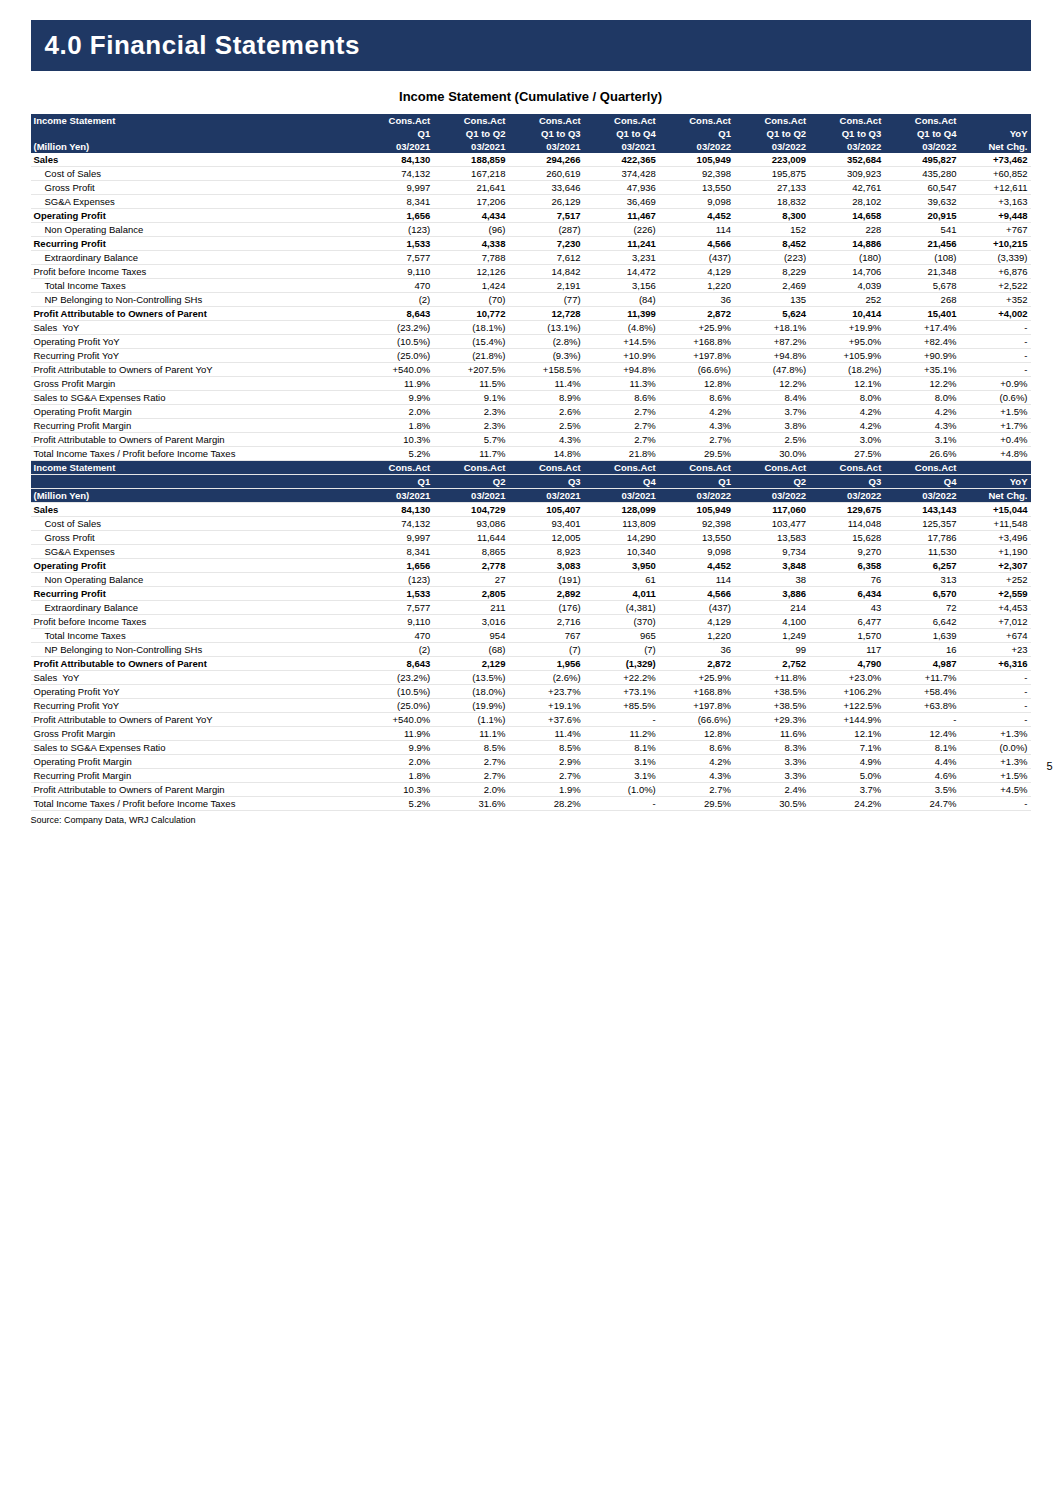4.0 Financial Statements
Income Statement (Cumulative / Quarterly)
| Income Statement | Cons.Act | Cons.Act | Cons.Act | Cons.Act | Cons.Act | Cons.Act | Cons.Act | Cons.Act | |
| --- | --- | --- | --- | --- | --- | --- | --- | --- | --- |
| | Q1 | Q1 to Q2 | Q1 to Q3 | Q1 to Q4 | Q1 | Q1 to Q2 | Q1 to Q3 | Q1 to Q4 | YoY |
| (Million Yen) | 03/2021 | 03/2021 | 03/2021 | 03/2021 | 03/2022 | 03/2022 | 03/2022 | 03/2022 | Net Chg. |
| Sales | 84,130 | 188,859 | 294,266 | 422,365 | 105,949 | 223,009 | 352,684 | 495,827 | +73,462 |
| Cost of Sales | 74,132 | 167,218 | 260,619 | 374,428 | 92,398 | 195,875 | 309,923 | 435,280 | +60,852 |
| Gross Profit | 9,997 | 21,641 | 33,646 | 47,936 | 13,550 | 27,133 | 42,761 | 60,547 | +12,611 |
| SG&A Expenses | 8,341 | 17,206 | 26,129 | 36,469 | 9,098 | 18,832 | 28,102 | 39,632 | +3,163 |
| Operating Profit | 1,656 | 4,434 | 7,517 | 11,467 | 4,452 | 8,300 | 14,658 | 20,915 | +9,448 |
| Non Operating Balance | (123) | (96) | (287) | (226) | 114 | 152 | 228 | 541 | +767 |
| Recurring Profit | 1,533 | 4,338 | 7,230 | 11,241 | 4,566 | 8,452 | 14,886 | 21,456 | +10,215 |
| Extraordinary Balance | 7,577 | 7,788 | 7,612 | 3,231 | (437) | (223) | (180) | (108) | (3,339) |
| Profit before Income Taxes | 9,110 | 12,126 | 14,842 | 14,472 | 4,129 | 8,229 | 14,706 | 21,348 | +6,876 |
| Total Income Taxes | 470 | 1,424 | 2,191 | 3,156 | 1,220 | 2,469 | 4,039 | 5,678 | +2,522 |
| NP Belonging to Non-Controlling SHs | (2) | (70) | (77) | (84) | 36 | 135 | 252 | 268 | +352 |
| Profit Attributable to Owners of Parent | 8,643 | 10,772 | 12,728 | 11,399 | 2,872 | 5,624 | 10,414 | 15,401 | +4,002 |
| Sales YoY | (23.2%) | (18.1%) | (13.1%) | (4.8%) | +25.9% | +18.1% | +19.9% | +17.4% | - |
| Operating Profit YoY | (10.5%) | (15.4%) | (2.8%) | +14.5% | +168.8% | +87.2% | +95.0% | +82.4% | - |
| Recurring Profit YoY | (25.0%) | (21.8%) | (9.3%) | +10.9% | +197.8% | +94.8% | +105.9% | +90.9% | - |
| Profit Attributable to Owners of Parent YoY | +540.0% | +207.5% | +158.5% | +94.8% | (66.6%) | (47.8%) | (18.2%) | +35.1% | - |
| Gross Profit Margin | 11.9% | 11.5% | 11.4% | 11.3% | 12.8% | 12.2% | 12.1% | 12.2% | +0.9% |
| Sales to SG&A Expenses Ratio | 9.9% | 9.1% | 8.9% | 8.6% | 8.6% | 8.4% | 8.0% | 8.0% | (0.6%) |
| Operating Profit Margin | 2.0% | 2.3% | 2.6% | 2.7% | 4.2% | 3.7% | 4.2% | 4.2% | +1.5% |
| Recurring Profit Margin | 1.8% | 2.3% | 2.5% | 2.7% | 4.3% | 3.8% | 4.2% | 4.3% | +1.7% |
| Profit Attributable to Owners of Parent Margin | 10.3% | 5.7% | 4.3% | 2.7% | 2.7% | 2.5% | 3.0% | 3.1% | +0.4% |
| Total Income Taxes / Profit before Income Taxes | 5.2% | 11.7% | 14.8% | 21.8% | 29.5% | 30.0% | 27.5% | 26.6% | +4.8% |
| Income Statement | Cons.Act | Cons.Act | Cons.Act | Cons.Act | Cons.Act | Cons.Act | Cons.Act | Cons.Act | |
| | Q1 | Q2 | Q3 | Q4 | Q1 | Q2 | Q3 | Q4 | YoY |
| (Million Yen) | 03/2021 | 03/2021 | 03/2021 | 03/2021 | 03/2022 | 03/2022 | 03/2022 | 03/2022 | Net Chg. |
| Sales | 84,130 | 104,729 | 105,407 | 128,099 | 105,949 | 117,060 | 129,675 | 143,143 | +15,044 |
| Cost of Sales | 74,132 | 93,086 | 93,401 | 113,809 | 92,398 | 103,477 | 114,048 | 125,357 | +11,548 |
| Gross Profit | 9,997 | 11,644 | 12,005 | 14,290 | 13,550 | 13,583 | 15,628 | 17,786 | +3,496 |
| SG&A Expenses | 8,341 | 8,865 | 8,923 | 10,340 | 9,098 | 9,734 | 9,270 | 11,530 | +1,190 |
| Operating Profit | 1,656 | 2,778 | 3,083 | 3,950 | 4,452 | 3,848 | 6,358 | 6,257 | +2,307 |
| Non Operating Balance | (123) | 27 | (191) | 61 | 114 | 38 | 76 | 313 | +252 |
| Recurring Profit | 1,533 | 2,805 | 2,892 | 4,011 | 4,566 | 3,886 | 6,434 | 6,570 | +2,559 |
| Extraordinary Balance | 7,577 | 211 | (176) | (4,381) | (437) | 214 | 43 | 72 | +4,453 |
| Profit before Income Taxes | 9,110 | 3,016 | 2,716 | (370) | 4,129 | 4,100 | 6,477 | 6,642 | +7,012 |
| Total Income Taxes | 470 | 954 | 767 | 965 | 1,220 | 1,249 | 1,570 | 1,639 | +674 |
| NP Belonging to Non-Controlling SHs | (2) | (68) | (7) | (7) | 36 | 99 | 117 | 16 | +23 |
| Profit Attributable to Owners of Parent | 8,643 | 2,129 | 1,956 | (1,329) | 2,872 | 2,752 | 4,790 | 4,987 | +6,316 |
| Sales YoY | (23.2%) | (13.5%) | (2.6%) | +22.2% | +25.9% | +11.8% | +23.0% | +11.7% | - |
| Operating Profit YoY | (10.5%) | (18.0%) | +23.7% | +73.1% | +168.8% | +38.5% | +106.2% | +58.4% | - |
| Recurring Profit YoY | (25.0%) | (19.9%) | +19.1% | +85.5% | +197.8% | +38.5% | +122.5% | +63.8% | - |
| Profit Attributable to Owners of Parent YoY | +540.0% | (1.1%) | +37.6% | - | (66.6%) | +29.3% | +144.9% | - | - |
| Gross Profit Margin | 11.9% | 11.1% | 11.4% | 11.2% | 12.8% | 11.6% | 12.1% | 12.4% | +1.3% |
| Sales to SG&A Expenses Ratio | 9.9% | 8.5% | 8.5% | 8.1% | 8.6% | 8.3% | 7.1% | 8.1% | (0.0%) |
| Operating Profit Margin | 2.0% | 2.7% | 2.9% | 3.1% | 4.2% | 3.3% | 4.9% | 4.4% | +1.3% |
| Recurring Profit Margin | 1.8% | 2.7% | 2.7% | 3.1% | 4.3% | 3.3% | 5.0% | 4.6% | +1.5% |
| Profit Attributable to Owners of Parent Margin | 10.3% | 2.0% | 1.9% | (1.0%) | 2.7% | 2.4% | 3.7% | 3.5% | +4.5% |
| Total Income Taxes / Profit before Income Taxes | 5.2% | 31.6% | 28.2% | - | 29.5% | 30.5% | 24.2% | 24.7% | - |
Source: Company Data, WRJ Calculation
5